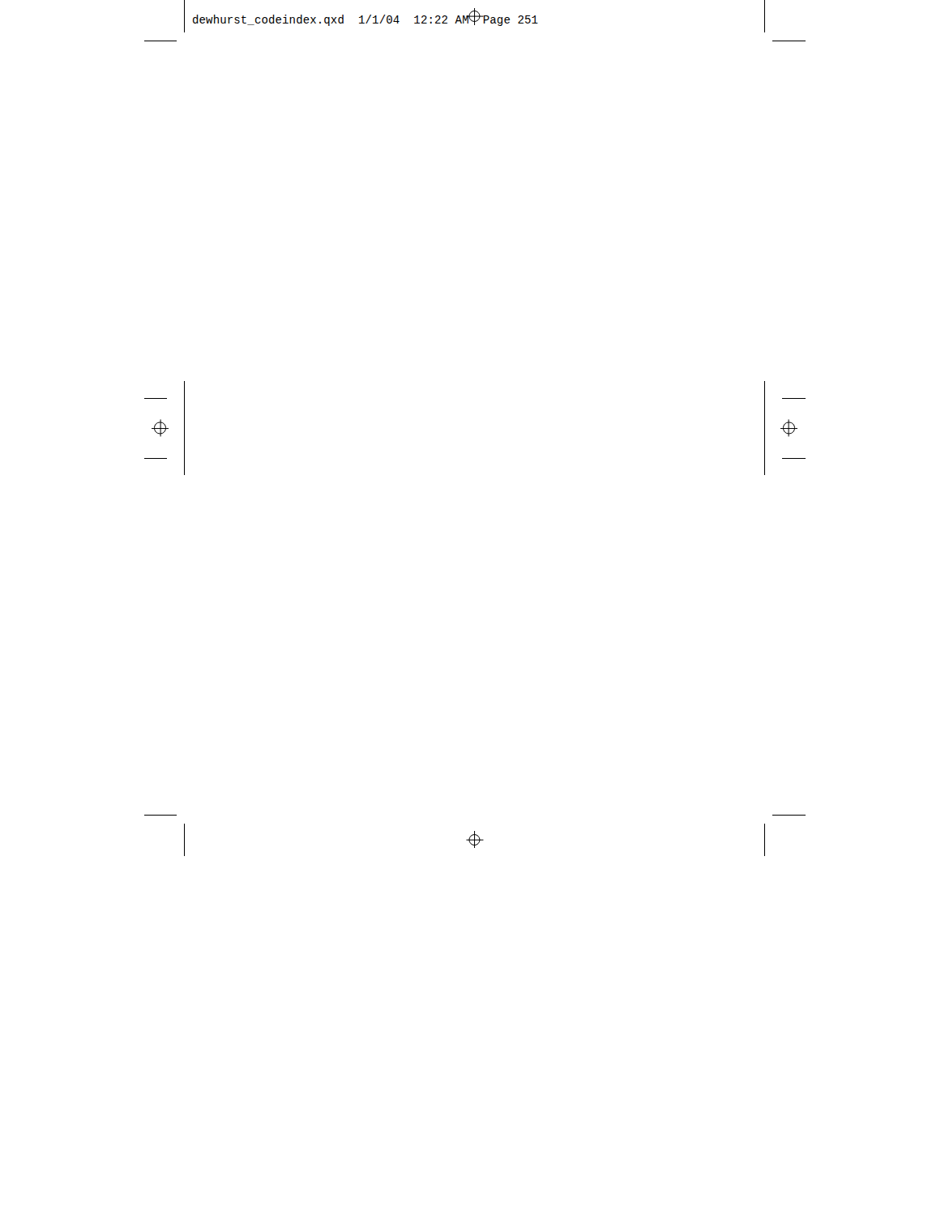dewhurst_codeindex.qxd 1/1/04 12:22 AM Page 251